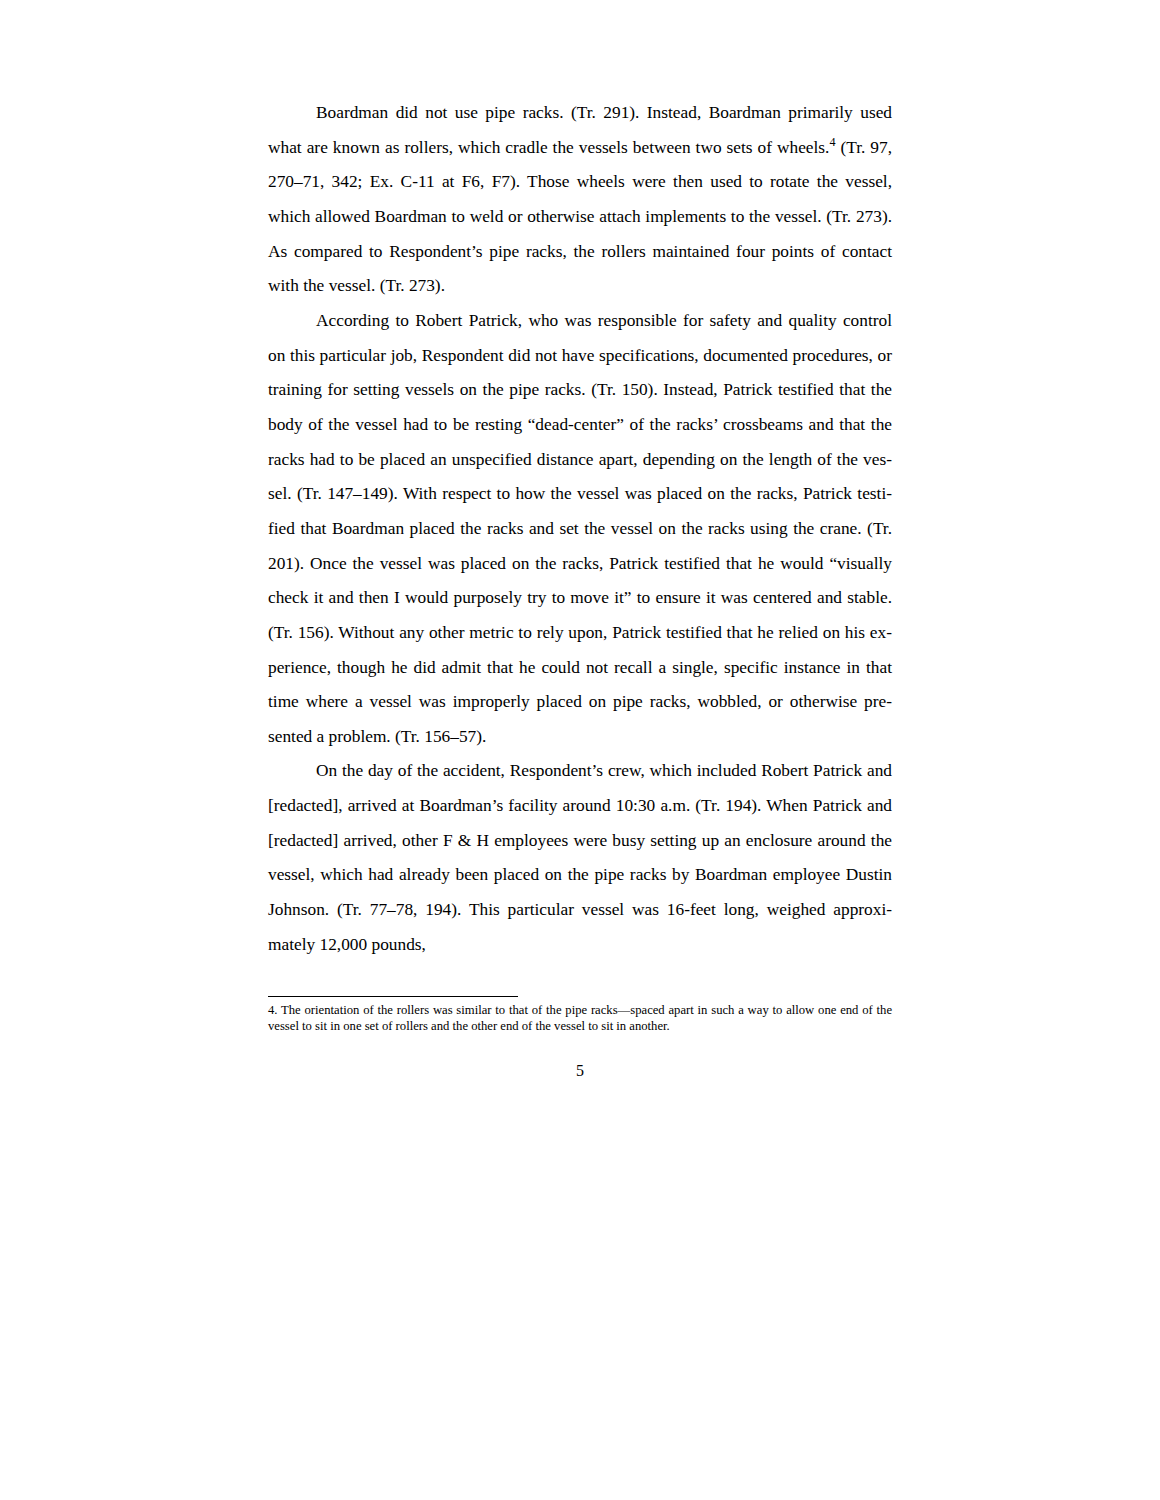Boardman did not use pipe racks. (Tr. 291). Instead, Boardman primarily used what are known as rollers, which cradle the vessels between two sets of wheels.4 (Tr. 97, 270–71, 342; Ex. C-11 at F6, F7). Those wheels were then used to rotate the vessel, which allowed Boardman to weld or otherwise attach implements to the vessel. (Tr. 273). As compared to Respondent’s pipe racks, the rollers maintained four points of contact with the vessel. (Tr. 273).
According to Robert Patrick, who was responsible for safety and quality control on this particular job, Respondent did not have specifications, documented procedures, or training for setting vessels on the pipe racks. (Tr. 150). Instead, Patrick testified that the body of the vessel had to be resting “dead-center” of the racks’ crossbeams and that the racks had to be placed an unspecified distance apart, depending on the length of the vessel. (Tr. 147–149). With respect to how the vessel was placed on the racks, Patrick testified that Boardman placed the racks and set the vessel on the racks using the crane. (Tr. 201). Once the vessel was placed on the racks, Patrick testified that he would “visually check it and then I would purposely try to move it” to ensure it was centered and stable. (Tr. 156). Without any other metric to rely upon, Patrick testified that he relied on his experience, though he did admit that he could not recall a single, specific instance in that time where a vessel was improperly placed on pipe racks, wobbled, or otherwise presented a problem. (Tr. 156–57).
On the day of the accident, Respondent’s crew, which included Robert Patrick and [redacted], arrived at Boardman’s facility around 10:30 a.m. (Tr. 194). When Patrick and [redacted] arrived, other F & H employees were busy setting up an enclosure around the vessel, which had already been placed on the pipe racks by Boardman employee Dustin Johnson. (Tr. 77–78, 194). This particular vessel was 16-feet long, weighed approximately 12,000 pounds,
4. The orientation of the rollers was similar to that of the pipe racks—spaced apart in such a way to allow one end of the vessel to sit in one set of rollers and the other end of the vessel to sit in another.
5